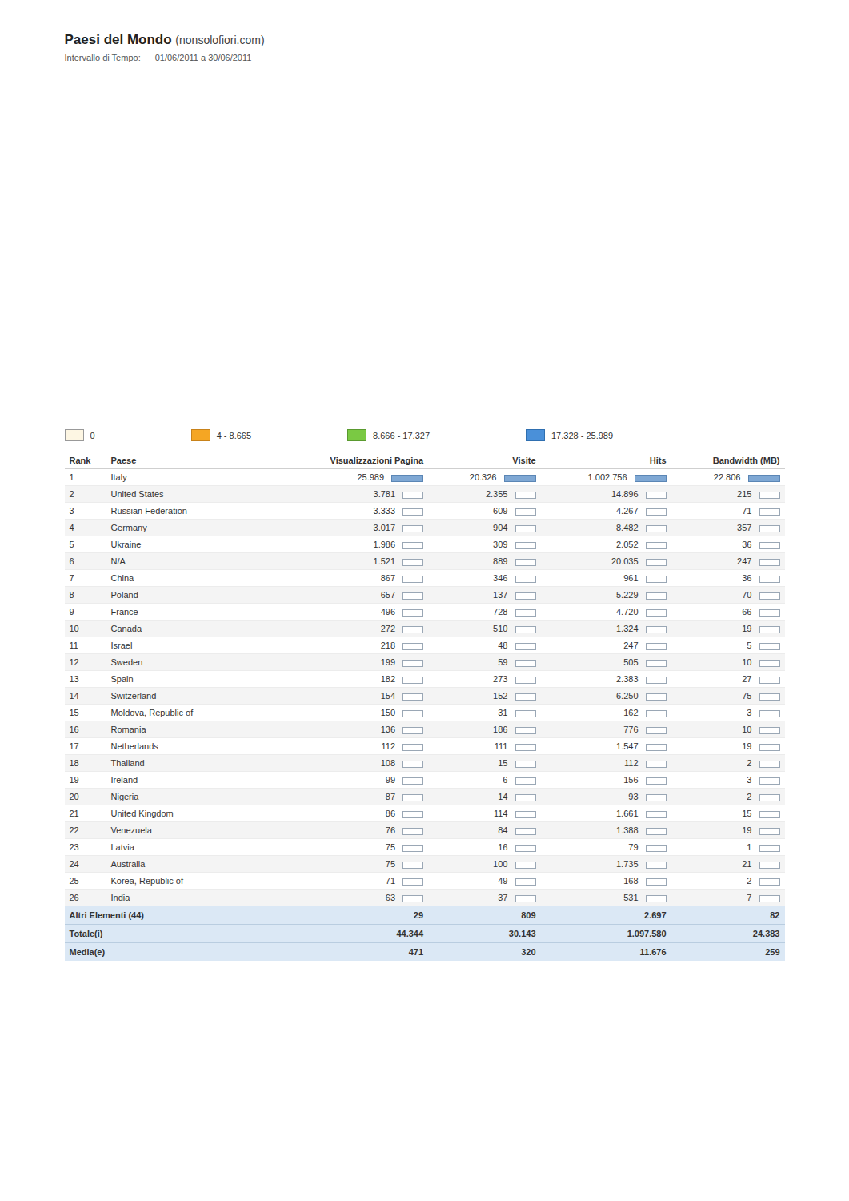Paesi del Mondo (nonsolofiori.com)
Intervallo di Tempo: 01/06/2011 a 30/06/2011
0
4 - 8.665
8.666 - 17.327
17.328 - 25.989
| Rank | Paese | Visualizzazioni Pagina | Visite | Hits | Bandwidth (MB) |
| --- | --- | --- | --- | --- | --- |
| 1 | Italy | 25.989 | 20.326 | 1.002.756 | 22.806 |
| 2 | United States | 3.781 | 2.355 | 14.896 | 215 |
| 3 | Russian Federation | 3.333 | 609 | 4.267 | 71 |
| 4 | Germany | 3.017 | 904 | 8.482 | 357 |
| 5 | Ukraine | 1.986 | 309 | 2.052 | 36 |
| 6 | N/A | 1.521 | 889 | 20.035 | 247 |
| 7 | China | 867 | 346 | 961 | 36 |
| 8 | Poland | 657 | 137 | 5.229 | 70 |
| 9 | France | 496 | 728 | 4.720 | 66 |
| 10 | Canada | 272 | 510 | 1.324 | 19 |
| 11 | Israel | 218 | 48 | 247 | 5 |
| 12 | Sweden | 199 | 59 | 505 | 10 |
| 13 | Spain | 182 | 273 | 2.383 | 27 |
| 14 | Switzerland | 154 | 152 | 6.250 | 75 |
| 15 | Moldova, Republic of | 150 | 31 | 162 | 3 |
| 16 | Romania | 136 | 186 | 776 | 10 |
| 17 | Netherlands | 112 | 111 | 1.547 | 19 |
| 18 | Thailand | 108 | 15 | 112 | 2 |
| 19 | Ireland | 99 | 6 | 156 | 3 |
| 20 | Nigeria | 87 | 14 | 93 | 2 |
| 21 | United Kingdom | 86 | 114 | 1.661 | 15 |
| 22 | Venezuela | 76 | 84 | 1.388 | 19 |
| 23 | Latvia | 75 | 16 | 79 | 1 |
| 24 | Australia | 75 | 100 | 1.735 | 21 |
| 25 | Korea, Republic of | 71 | 49 | 168 | 2 |
| 26 | India | 63 | 37 | 531 | 7 |
| Altri Elementi (44) | 29 | 809 | 2.697 | 82 |
| Totale(i) | 44.344 | 30.143 | 1.097.580 | 24.383 |
| Media(e) | 471 | 320 | 11.676 | 259 |